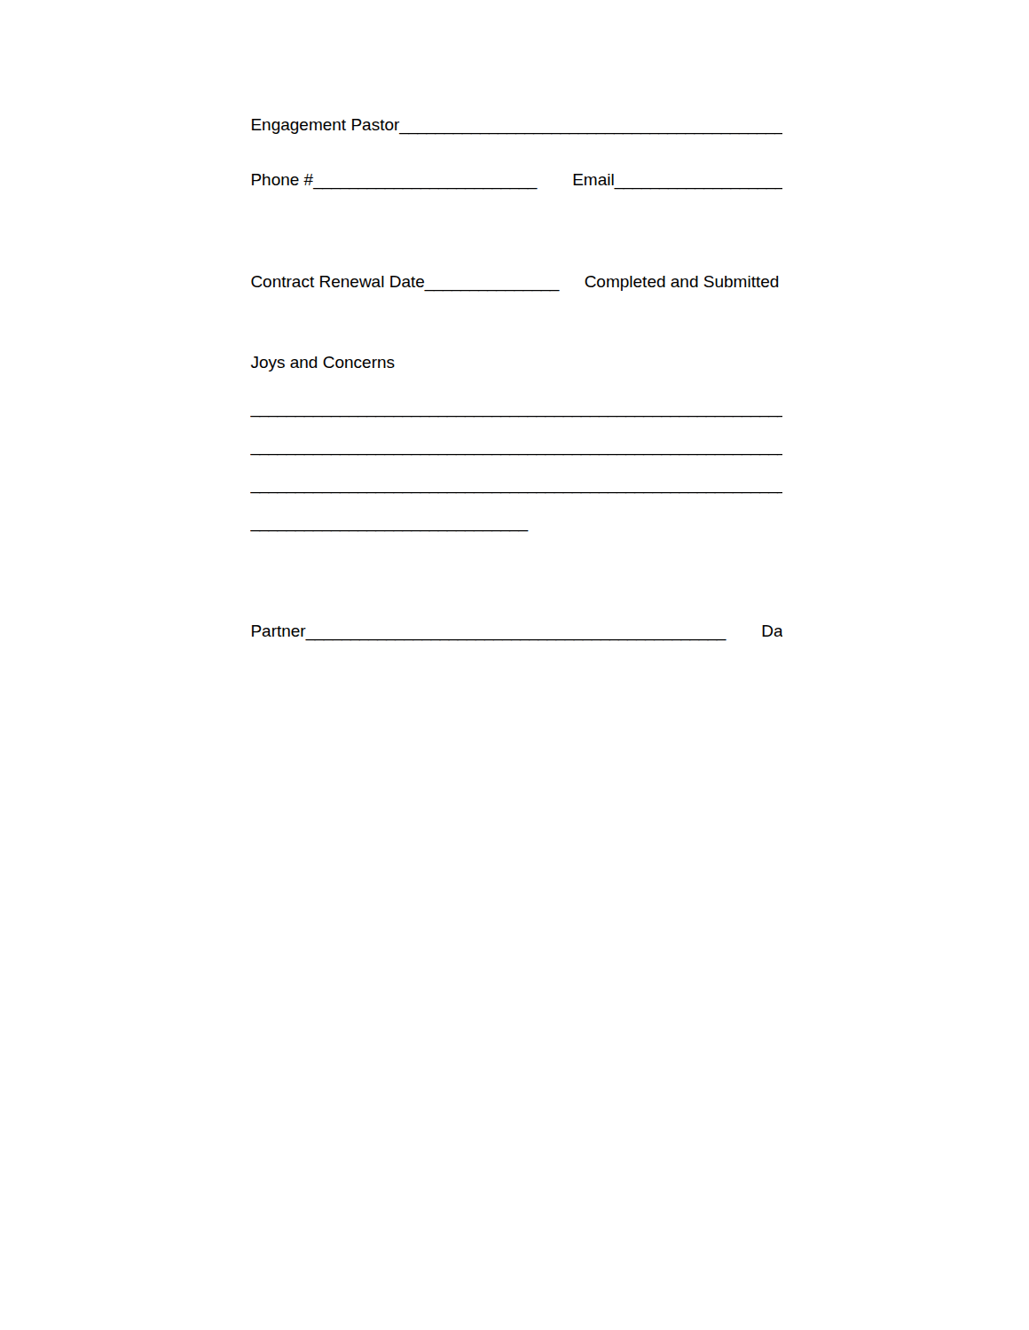Engagement Pastor_______________________________________________________
Phone #_________________________ Email___________________________________
Contract Renewal Date_______________ Completed and Submitted _____________
Joys and Concerns
_______________________________________________________________________________
_______________________________________________________________________________
_______________________________________________________________________________
_______________________________
Partner_______________________________________________ Date__________________